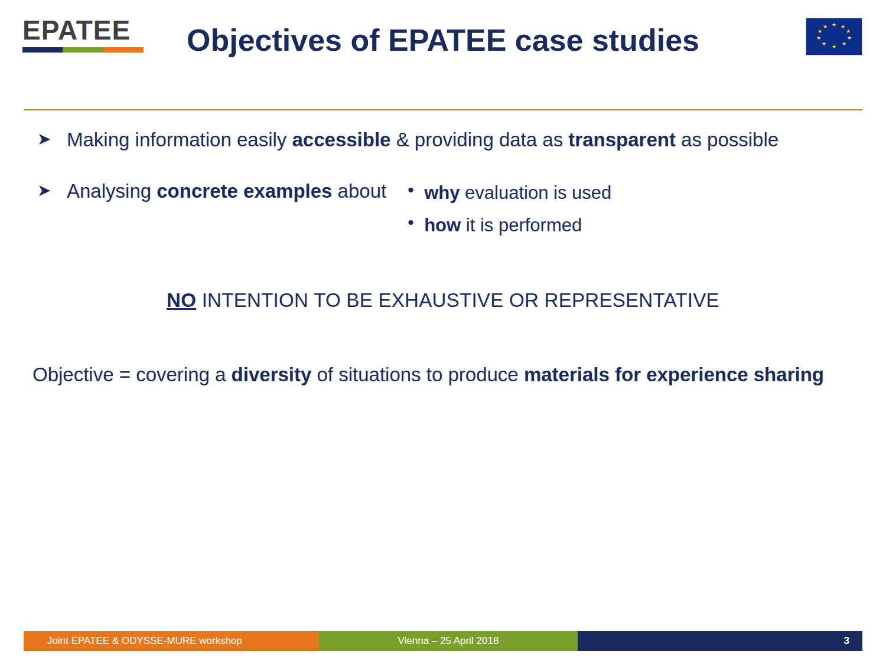EPATEE
Objectives of EPATEE case studies
★ ★ ★ ★ ★ ★ ★ ★ ★ ★
Making information easily accessible & providing data as transparent as possible
Analysing concrete examples about
why evaluation is used
how it is performed
NO INTENTION TO BE EXHAUSTIVE OR REPRESENTATIVE
Objective = covering a diversity of situations to produce materials for experience sharing
Joint EPATEE & ODYSSE-MURE workshop
Vienna – 25 April 2018
3